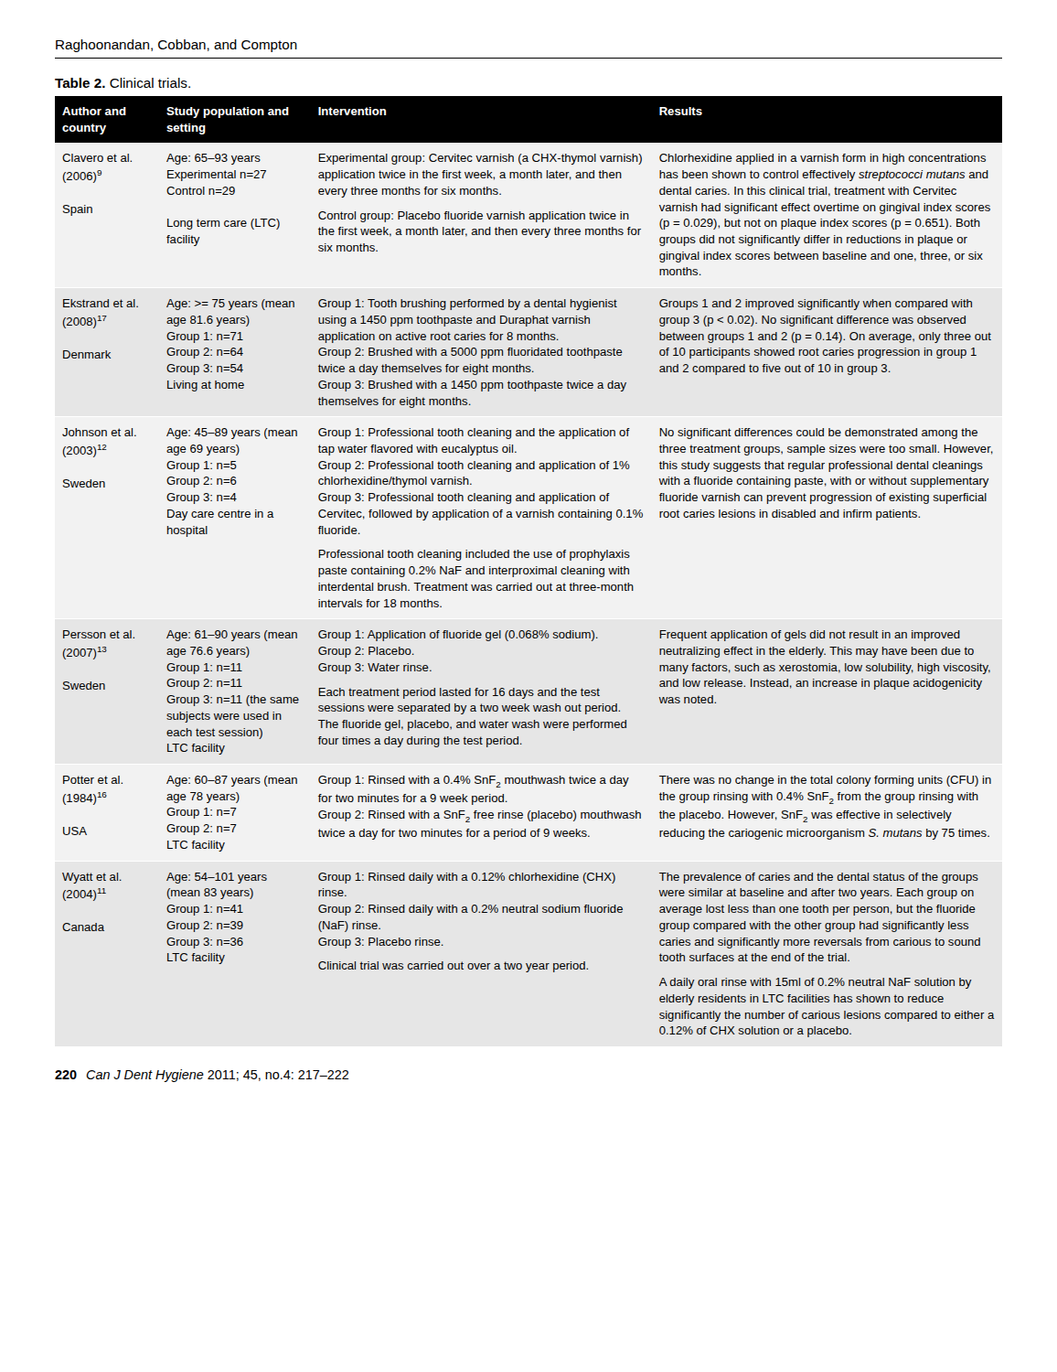Raghoonandan, Cobban, and Compton
Table 2. Clinical trials.
| Author and country | Study population and setting | Intervention | Results |
| --- | --- | --- | --- |
| Clavero et al. (2006) 9 Spain | Age: 65–93 years Experimental n=27 Control n=29 Long term care (LTC) facility | Experimental group: Cervitec varnish (a CHX-thymol varnish) application twice in the first week, a month later, and then every three months for six months. Control group: Placebo fluoride varnish application twice in the first week, a month later, and then every three months for six months. | Chlorhexidine applied in a varnish form in high concentrations has been shown to control effectively streptococci mutans and dental caries. In this clinical trial, treatment with Cervitec varnish had significant effect overtime on gingival index scores (p = 0.029), but not on plaque index scores (p = 0.651). Both groups did not significantly differ in reductions in plaque or gingival index scores between baseline and one, three, or six months. |
| Ekstrand et al. (2008) 17 Denmark | Age: >= 75 years (mean age 81.6 years) Group 1: n=71 Group 2: n=64 Group 3: n=54 Living at home | Group 1: Tooth brushing performed by a dental hygienist using a 1450 ppm toothpaste and Duraphat varnish application on active root caries for 8 months. Group 2: Brushed with a 5000 ppm fluoridated toothpaste twice a day themselves for eight months. Group 3: Brushed with a 1450 ppm toothpaste twice a day themselves for eight months. | Groups 1 and 2 improved significantly when compared with group 3 (p < 0.02). No significant difference was observed between groups 1 and 2 (p = 0.14). On average, only three out of 10 participants showed root caries progression in group 1 and 2 compared to five out of 10 in group 3. |
| Johnson et al. (2003) 12 Sweden | Age: 45–89 years (mean age 69 years) Group 1: n=5 Group 2: n=6 Group 3: n=4 Day care centre in a hospital | Group 1: Professional tooth cleaning and the application of tap water flavored with eucalyptus oil. Group 2: Professional tooth cleaning and application of 1% chlorhexidine/thymol varnish. Group 3: Professional tooth cleaning and application of Cervitec, followed by application of a varnish containing 0.1% fluoride. Professional tooth cleaning included the use of prophylaxis paste containing 0.2% NaF and interproximal cleaning with interdental brush. Treatment was carried out at three-month intervals for 18 months. | No significant differences could be demonstrated among the three treatment groups, sample sizes were too small. However, this study suggests that regular professional dental cleanings with a fluoride containing paste, with or without supplementary fluoride varnish can prevent progression of existing superficial root caries lesions in disabled and infirm patients. |
| Persson et al. (2007) 13 Sweden | Age: 61–90 years (mean age 76.6 years) Group 1: n=11 Group 2: n=11 Group 3: n=11 (the same subjects were used in each test session) LTC facility | Group 1: Application of fluoride gel (0.068% sodium). Group 2: Placebo. Group 3: Water rinse. Each treatment period lasted for 16 days and the test sessions were separated by a two week wash out period. The fluoride gel, placebo, and water wash were performed four times a day during the test period. | Frequent application of gels did not result in an improved neutralizing effect in the elderly. This may have been due to many factors, such as xerostomia, low solubility, high viscosity, and low release. Instead, an increase in plaque acidogenicity was noted. |
| Potter et al. (1984) 16 USA | Age: 60–87 years (mean age 78 years) Group 1: n=7 Group 2: n=7 LTC facility | Group 1: Rinsed with a 0.4% SnF 2 mouthwash twice a day for two minutes for a 9 week period. Group 2: Rinsed with a SnF 2 free rinse (placebo) mouthwash twice a day for two minutes for a period of 9 weeks. | There was no change in the total colony forming units (CFU) in the group rinsing with 0.4% SnF 2 from the group rinsing with the placebo. However, SnF 2 was effective in selectively reducing the cariogenic microorganism S. mutans by 75 times. |
| Wyatt et al. (2004) 11 Canada | Age: 54–101 years (mean 83 years) Group 1: n=41 Group 2: n=39 Group 3: n=36 LTC facility | Group 1: Rinsed daily with a 0.12% chlorhexidine (CHX) rinse. Group 2: Rinsed daily with a 0.2% neutral sodium fluoride (NaF) rinse. Group 3: Placebo rinse. Clinical trial was carried out over a two year period. | The prevalence of caries and the dental status of the groups were similar at baseline and after two years. Each group on average lost less than one tooth per person, but the fluoride group compared with the other group had significantly less caries and significantly more reversals from carious to sound tooth surfaces at the end of the trial. A daily oral rinse with 15ml of 0.2% neutral NaF solution by elderly residents in LTC facilities has shown to reduce significantly the number of carious lesions compared to either a 0.12% of CHX solution or a placebo. |
220 Can J Dent Hygiene 2011; 45, no.4: 217–222